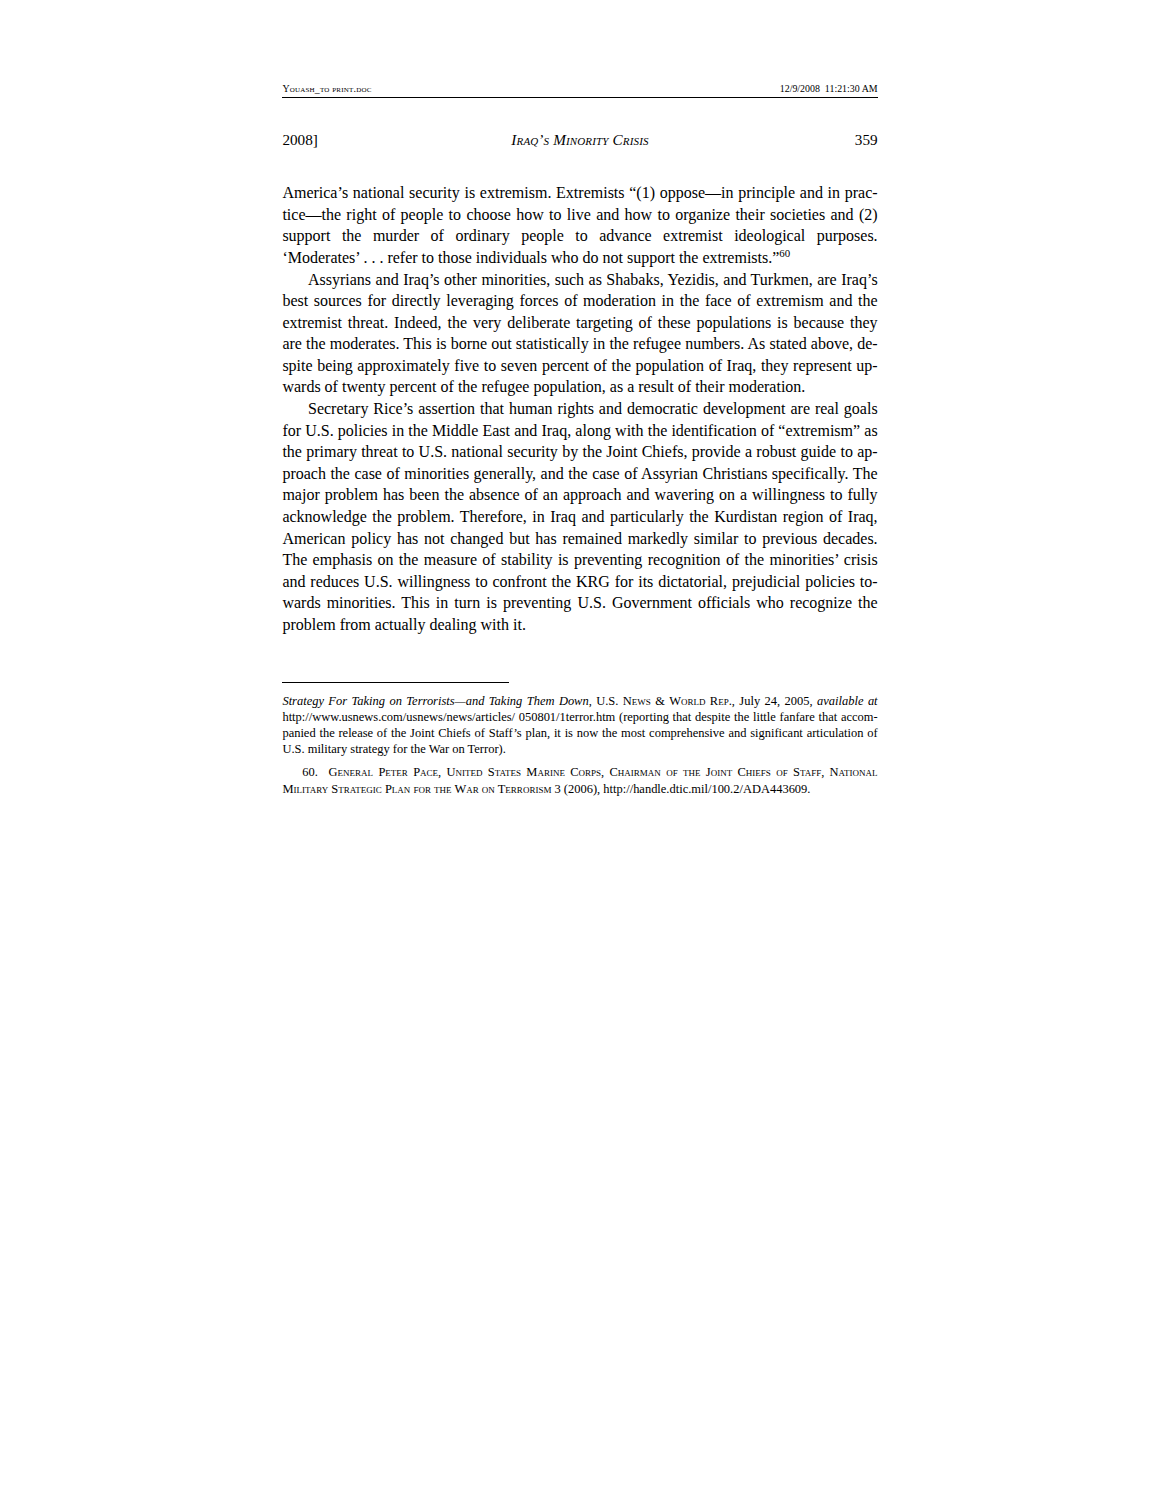Youash_to print.doc 12/9/2008 11:21:30 AM
2008] Iraq’s Minority Crisis 359
America’s national security is extremism. Extremists “(1) oppose—in principle and in practice—the right of people to choose how to live and how to organize their societies and (2) support the murder of ordinary people to advance extremist ideological purposes. ‘Moderates’ . . . refer to those individuals who do not support the extremists.”60
Assyrians and Iraq’s other minorities, such as Shabaks, Yezidis, and Turkmen, are Iraq’s best sources for directly leveraging forces of moderation in the face of extremism and the extremist threat. Indeed, the very deliberate targeting of these populations is because they are the moderates. This is borne out statistically in the refugee numbers. As stated above, despite being approximately five to seven percent of the population of Iraq, they represent upwards of twenty percent of the refugee population, as a result of their moderation.
Secretary Rice’s assertion that human rights and democratic development are real goals for U.S. policies in the Middle East and Iraq, along with the identification of “extremism” as the primary threat to U.S. national security by the Joint Chiefs, provide a robust guide to approach the case of minorities generally, and the case of Assyrian Christians specifically. The major problem has been the absence of an approach and wavering on a willingness to fully acknowledge the problem. Therefore, in Iraq and particularly the Kurdistan region of Iraq, American policy has not changed but has remained markedly similar to previous decades. The emphasis on the measure of stability is preventing recognition of the minorities’ crisis and reduces U.S. willingness to confront the KRG for its dictatorial, prejudicial policies towards minorities. This in turn is preventing U.S. Government officials who recognize the problem from actually dealing with it.
Strategy For Taking on Terrorists—and Taking Them Down, U.S. News & World Rep., July 24, 2005, available at http://www.usnews.com/usnews/news/articles/ 050801/1terror.htm (reporting that despite the little fanfare that accompanied the release of the Joint Chiefs of Staff’s plan, it is now the most comprehensive and significant articulation of U.S. military strategy for the War on Terror).
60. General Peter Pace, United States Marine Corps, Chairman of the Joint Chiefs of Staff, National Military Strategic Plan for the War on Terrorism 3 (2006), http://handle.dtic.mil/100.2/ADA443609.